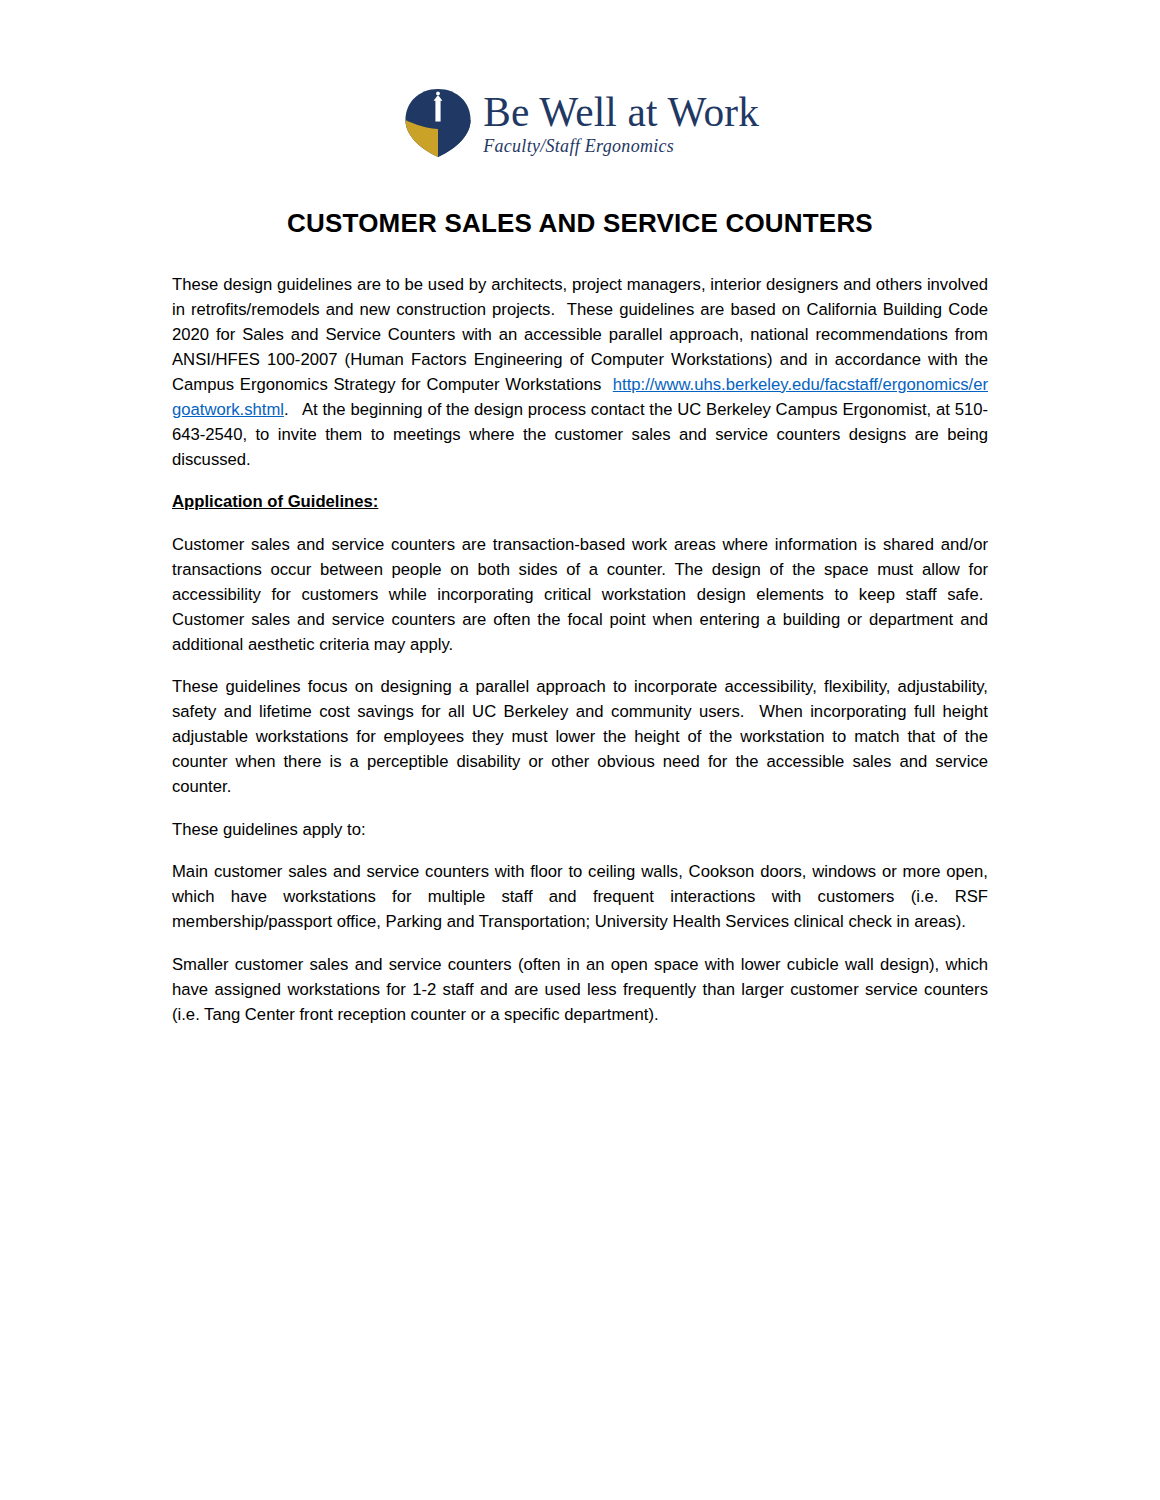Be Well at Work Faculty/Staff Ergonomics
CUSTOMER SALES AND SERVICE COUNTERS
These design guidelines are to be used by architects, project managers, interior designers and others involved in retrofits/remodels and new construction projects. These guidelines are based on California Building Code 2020 for Sales and Service Counters with an accessible parallel approach, national recommendations from ANSI/HFES 100-2007 (Human Factors Engineering of Computer Workstations) and in accordance with the Campus Ergonomics Strategy for Computer Workstations http://www.uhs.berkeley.edu/facstaff/ergonomics/ergoatwork.shtml. At the beginning of the design process contact the UC Berkeley Campus Ergonomist, at 510-643-2540, to invite them to meetings where the customer sales and service counters designs are being discussed.
Application of Guidelines:
Customer sales and service counters are transaction-based work areas where information is shared and/or transactions occur between people on both sides of a counter. The design of the space must allow for accessibility for customers while incorporating critical workstation design elements to keep staff safe. Customer sales and service counters are often the focal point when entering a building or department and additional aesthetic criteria may apply.
These guidelines focus on designing a parallel approach to incorporate accessibility, flexibility, adjustability, safety and lifetime cost savings for all UC Berkeley and community users. When incorporating full height adjustable workstations for employees they must lower the height of the workstation to match that of the counter when there is a perceptible disability or other obvious need for the accessible sales and service counter.
These guidelines apply to:
Main customer sales and service counters with floor to ceiling walls, Cookson doors, windows or more open, which have workstations for multiple staff and frequent interactions with customers (i.e. RSF membership/passport office, Parking and Transportation; University Health Services clinical check in areas).
Smaller customer sales and service counters (often in an open space with lower cubicle wall design), which have assigned workstations for 1-2 staff and are used less frequently than larger customer service counters (i.e. Tang Center front reception counter or a specific department).